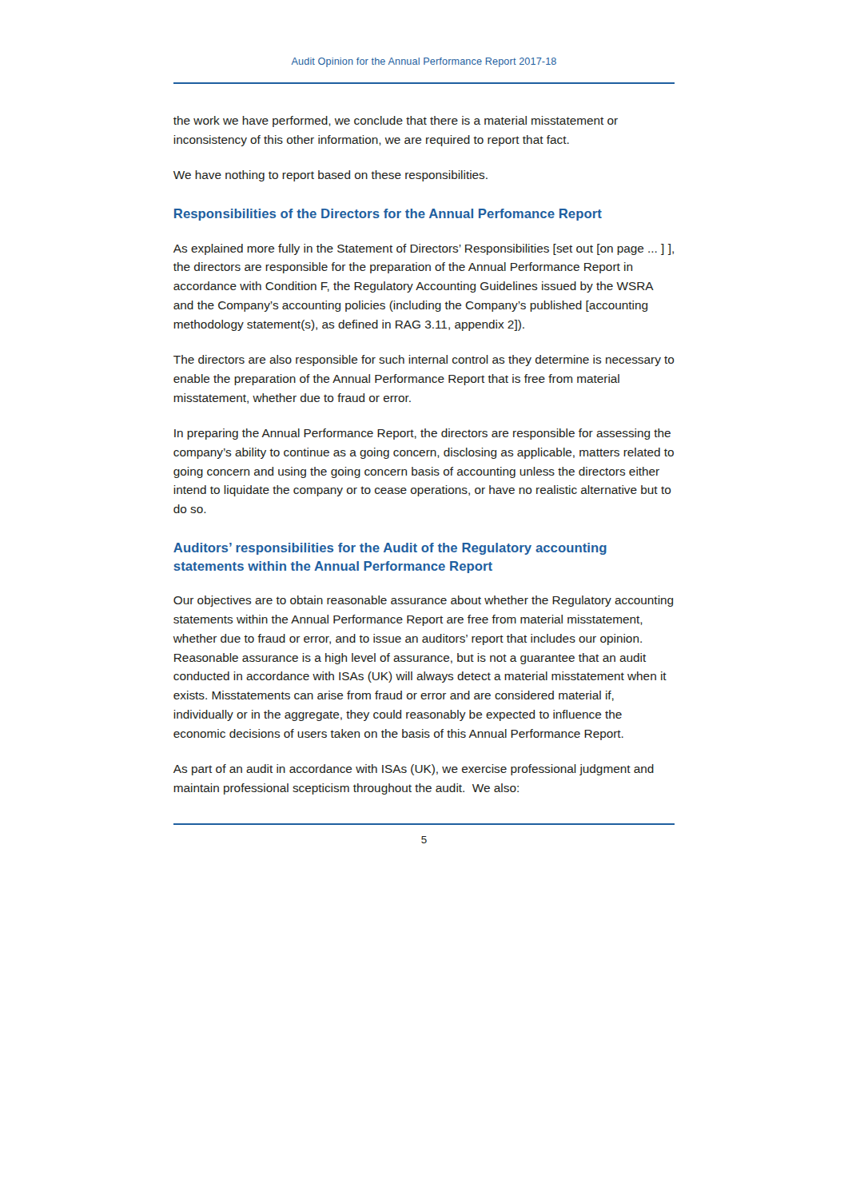Audit Opinion for the Annual Performance Report 2017-18
the work we have performed, we conclude that there is a material misstatement or inconsistency of this other information, we are required to report that fact.
We have nothing to report based on these responsibilities.
Responsibilities of the Directors for the Annual Perfomance Report
As explained more fully in the Statement of Directors’ Responsibilities [set out [on page ... ] ], the directors are responsible for the preparation of the Annual Performance Report in accordance with Condition F, the Regulatory Accounting Guidelines issued by the WSRA and the Company’s accounting policies (including the Company’s published [accounting methodology statement(s), as defined in RAG 3.11, appendix 2]).
The directors are also responsible for such internal control as they determine is necessary to enable the preparation of the Annual Performance Report that is free from material misstatement, whether due to fraud or error.
In preparing the Annual Performance Report, the directors are responsible for assessing the company’s ability to continue as a going concern, disclosing as applicable, matters related to going concern and using the going concern basis of accounting unless the directors either intend to liquidate the company or to cease operations, or have no realistic alternative but to do so.
Auditors’ responsibilities for the Audit of the Regulatory accounting statements within the Annual Performance Report
Our objectives are to obtain reasonable assurance about whether the Regulatory accounting statements within the Annual Performance Report are free from material misstatement, whether due to fraud or error, and to issue an auditors’ report that includes our opinion. Reasonable assurance is a high level of assurance, but is not a guarantee that an audit conducted in accordance with ISAs (UK) will always detect a material misstatement when it exists. Misstatements can arise from fraud or error and are considered material if, individually or in the aggregate, they could reasonably be expected to influence the economic decisions of users taken on the basis of this Annual Performance Report.
As part of an audit in accordance with ISAs (UK), we exercise professional judgment and maintain professional scepticism throughout the audit. We also:
5